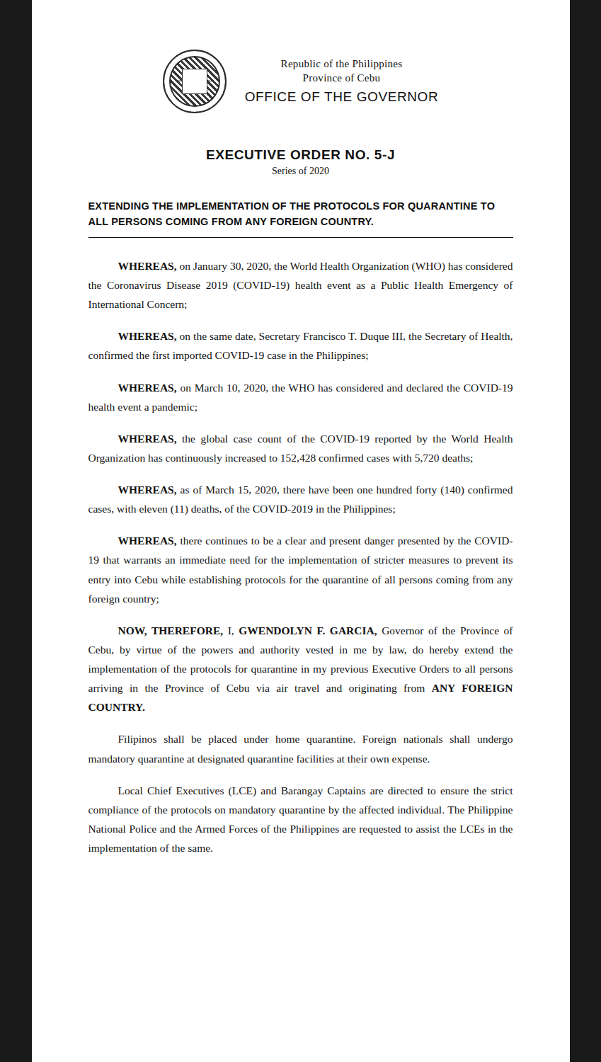Republic of the Philippines
Province of Cebu
OFFICE OF THE GOVERNOR
EXECUTIVE ORDER NO. 5-J
Series of 2020
Extending the implementation of the protocols for quarantine to all persons coming from any foreign country.
WHEREAS, on January 30, 2020, the World Health Organization (WHO) has considered the Coronavirus Disease 2019 (COVID-19) health event as a Public Health Emergency of International Concern;
WHEREAS, on the same date, Secretary Francisco T. Duque III, the Secretary of Health, confirmed the first imported COVID-19 case in the Philippines;
WHEREAS, on March 10, 2020, the WHO has considered and declared the COVID-19 health event a pandemic;
WHEREAS, the global case count of the COVID-19 reported by the World Health Organization has continuously increased to 152,428 confirmed cases with 5,720 deaths;
WHEREAS, as of March 15, 2020, there have been one hundred forty (140) confirmed cases, with eleven (11) deaths, of the COVID-2019 in the Philippines;
WHEREAS, there continues to be a clear and present danger presented by the COVID-19 that warrants an immediate need for the implementation of stricter measures to prevent its entry into Cebu while establishing protocols for the quarantine of all persons coming from any foreign country;
NOW, THEREFORE, I, GWENDOLYN F. GARCIA, Governor of the Province of Cebu, by virtue of the powers and authority vested in me by law, do hereby extend the implementation of the protocols for quarantine in my previous Executive Orders to all persons arriving in the Province of Cebu via air travel and originating from ANY FOREIGN COUNTRY.
Filipinos shall be placed under home quarantine. Foreign nationals shall undergo mandatory quarantine at designated quarantine facilities at their own expense.
Local Chief Executives (LCE) and Barangay Captains are directed to ensure the strict compliance of the protocols on mandatory quarantine by the affected individual. The Philippine National Police and the Armed Forces of the Philippines are requested to assist the LCEs in the implementation of the same.